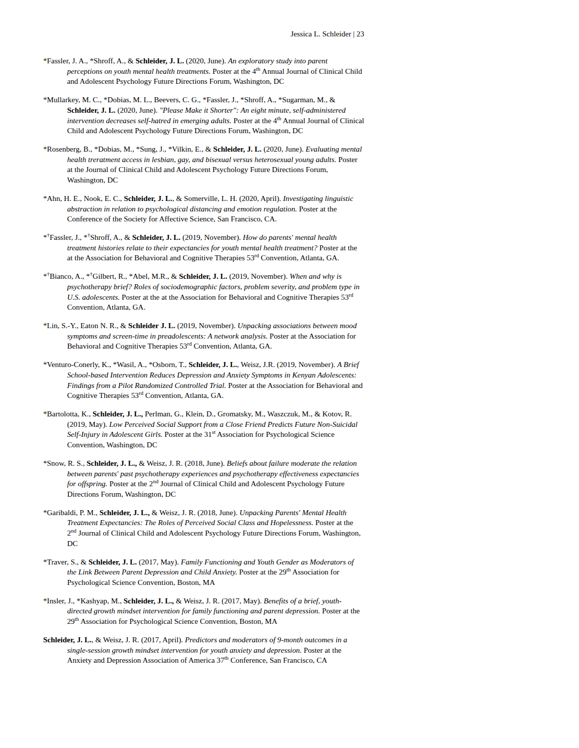Jessica L. Schleider | 23
*Fassler, J. A., *Shroff, A., & Schleider, J. L. (2020, June). An exploratory study into parent perceptions on youth mental health treatments. Poster at the 4th Annual Journal of Clinical Child and Adolescent Psychology Future Directions Forum, Washington, DC
*Mullarkey, M. C., *Dobias, M. L., Beevers, C. G., *Fassler, J., *Shroff, A., *Sugarman, M., & Schleider, J. L. (2020, June). "Please Make it Shorter": An eight minute, self-administered intervention decreases self-hatred in emerging adults. Poster at the 4th Annual Journal of Clinical Child and Adolescent Psychology Future Directions Forum, Washington, DC
*Rosenberg, B., *Dobias, M., *Sung, J., *Vilkin, E., & Schleider, J. L. (2020, June). Evaluating mental health treratment access in lesbian, gay, and bisexual versus heterosexual young adults. Poster at the Journal of Clinical Child and Adolescent Psychology Future Directions Forum, Washington, DC
*Ahn, H. E., Nook, E. C., Schleider, J. L., & Somerville, L. H. (2020, April). Investigating linguistic abstraction in relation to psychological distancing and emotion regulation. Poster at the Conference of the Society for Affective Science, San Francisco, CA.
*†Fassler, J., *†Shroff, A., & Schleider, J. L. (2019, November). How do parents' mental health treatment histories relate to their expectancies for youth mental health treatment? Poster at the at the Association for Behavioral and Cognitive Therapies 53rd Convention, Atlanta, GA.
*†Bianco, A., *†Gilbert, R., *Abel, M.R., & Schleider, J. L. (2019, November). When and why is psychotherapy brief? Roles of sociodemographic factors, problem severity, and problem type in U.S. adolescents. Poster at the at the Association for Behavioral and Cognitive Therapies 53rd Convention, Atlanta, GA.
*Lin, S.-Y., Eaton N. R., & Schleider J. L. (2019, November). Unpacking associations between mood symptoms and screen-time in preadolescents: A network analysis. Poster at the Association for Behavioral and Cognitive Therapies 53rd Convention, Atlanta, GA.
*Venturo-Conerly, K., *Wasil, A., *Osborn, T., Schleider, J. L., Weisz, J.R. (2019, November). A Brief School-based Intervention Reduces Depression and Anxiety Symptoms in Kenyan Adolescents: Findings from a Pilot Randomized Controlled Trial. Poster at the Association for Behavioral and Cognitive Therapies 53rd Convention, Atlanta, GA.
*Bartolotta, K., Schleider, J. L., Perlman, G., Klein, D., Gromatsky, M., Waszczuk, M., & Kotov, R. (2019, May). Low Perceived Social Support from a Close Friend Predicts Future Non-Suicidal Self-Injury in Adolescent Girls. Poster at the 31st Association for Psychological Science Convention, Washington, DC
*Snow, R. S., Schleider, J. L., & Weisz, J. R. (2018, June). Beliefs about failure moderate the relation between parents' past psychotherapy experiences and psychotherapy effectiveness expectancies for offspring. Poster at the 2nd Journal of Clinical Child and Adolescent Psychology Future Directions Forum, Washington, DC
*Garibaldi, P. M., Schleider, J. L., & Weisz, J. R. (2018, June). Unpacking Parents' Mental Health Treatment Expectancies: The Roles of Perceived Social Class and Hopelessness. Poster at the 2nd Journal of Clinical Child and Adolescent Psychology Future Directions Forum, Washington, DC
*Traver, S., & Schleider, J. L. (2017, May). Family Functioning and Youth Gender as Moderators of the Link Between Parent Depression and Child Anxiety. Poster at the 29th Association for Psychological Science Convention, Boston, MA
*Insler, J., *Kashyap, M., Schleider, J. L., & Weisz, J. R. (2017, May). Benefits of a brief, youth-directed growth mindset intervention for family functioning and parent depression. Poster at the 29th Association for Psychological Science Convention, Boston, MA
Schleider, J. L., & Weisz, J. R. (2017, April). Predictors and moderators of 9-month outcomes in a single-session growth mindset intervention for youth anxiety and depression. Poster at the Anxiety and Depression Association of America 37th Conference, San Francisco, CA